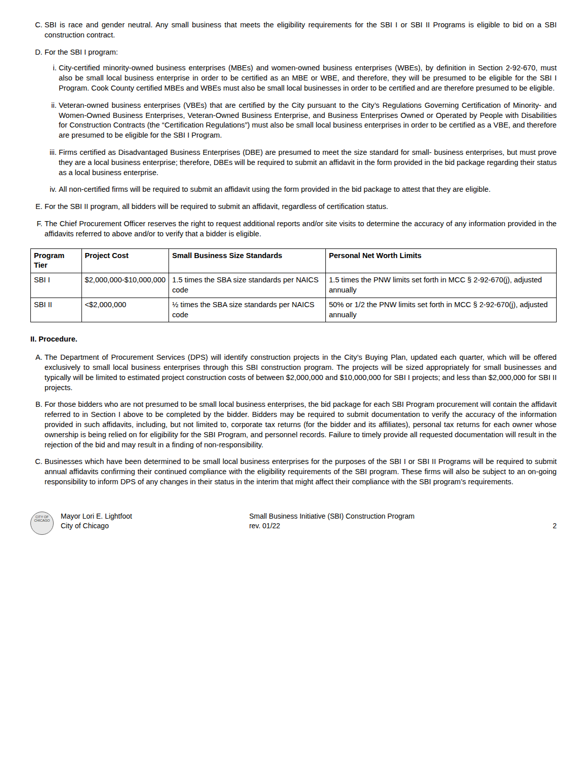SBI is race and gender neutral. Any small business that meets the eligibility requirements for the SBI I or SBI II Programs is eligible to bid on a SBI construction contract.
For the SBI I program:
City-certified minority-owned business enterprises (MBEs) and women-owned business enterprises (WBEs), by definition in Section 2-92-670, must also be small local business enterprise in order to be certified as an MBE or WBE, and therefore, they will be presumed to be eligible for the SBI I Program. Cook County certified MBEs and WBEs must also be small local businesses in order to be certified and are therefore presumed to be eligible.
Veteran-owned business enterprises (VBEs) that are certified by the City pursuant to the City’s Regulations Governing Certification of Minority- and Women-Owned Business Enterprises, Veteran-Owned Business Enterprise, and Business Enterprises Owned or Operated by People with Disabilities for Construction Contracts (the “Certification Regulations”) must also be small local business enterprises in order to be certified as a VBE, and therefore are presumed to be eligible for the SBI I Program.
Firms certified as Disadvantaged Business Enterprises (DBE) are presumed to meet the size standard for small- business enterprises, but must prove they are a local business enterprise; therefore, DBEs will be required to submit an affidavit in the form provided in the bid package regarding their status as a local business enterprise.
All non-certified firms will be required to submit an affidavit using the form provided in the bid package to attest that they are eligible.
For the SBI II program, all bidders will be required to submit an affidavit, regardless of certification status.
The Chief Procurement Officer reserves the right to request additional reports and/or site visits to determine the accuracy of any information provided in the affidavits referred to above and/or to verify that a bidder is eligible.
| Program Tier | Project Cost | Small Business Size Standards | Personal Net Worth Limits |
| --- | --- | --- | --- |
| SBI I | $2,000,000-$10,000,000 | 1.5 times the SBA size standards per NAICS code | 1.5 times the PNW limits set forth in MCC § 2-92-670(j), adjusted annually |
| SBI II | <$2,000,000 | ½ times the SBA size standards per NAICS code | 50% or 1/2 the PNW limits set forth in MCC § 2-92-670(j), adjusted annually |
II. Procedure.
The Department of Procurement Services (DPS) will identify construction projects in the City’s Buying Plan, updated each quarter, which will be offered exclusively to small local business enterprises through this SBI construction program. The projects will be sized appropriately for small businesses and typically will be limited to estimated project construction costs of between $2,000,000 and $10,000,000 for SBI I projects; and less than $2,000,000 for SBI II projects.
For those bidders who are not presumed to be small local business enterprises, the bid package for each SBI Program procurement will contain the affidavit referred to in Section I above to be completed by the bidder. Bidders may be required to submit documentation to verify the accuracy of the information provided in such affidavits, including, but not limited to, corporate tax returns (for the bidder and its affiliates), personal tax returns for each owner whose ownership is being relied on for eligibility for the SBI Program, and personnel records. Failure to timely provide all requested documentation will result in the rejection of the bid and may result in a finding of non-responsibility.
Businesses which have been determined to be small local business enterprises for the purposes of the SBI I or SBI II Programs will be required to submit annual affidavits confirming their continued compliance with the eligibility requirements of the SBI program. These firms will also be subject to an on-going responsibility to inform DPS of any changes in their status in the interim that might affect their compliance with the SBI program’s requirements.
CITY OF CHICAGO
Mayor Lori E. Lightfoot
City of Chicago
Small Business Initiative (SBI) Construction Program
rev. 01/22
2